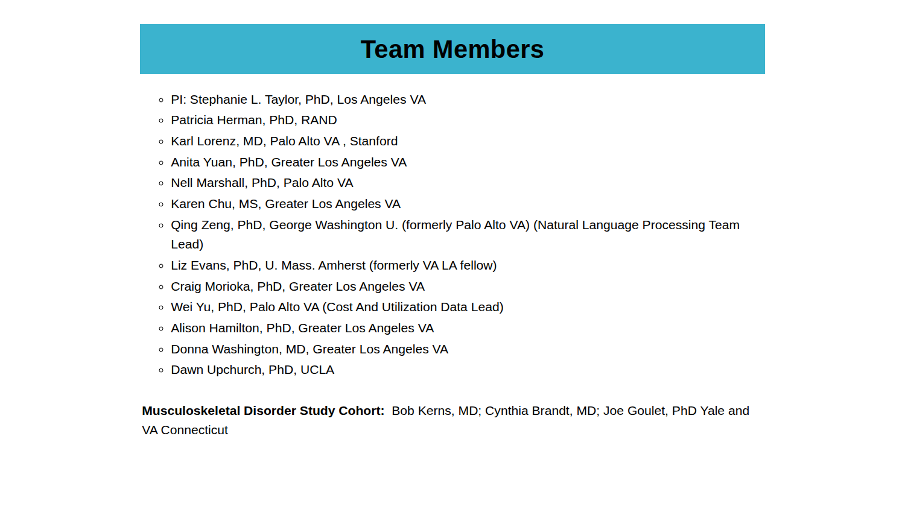Team Members
PI: Stephanie L. Taylor, PhD, Los Angeles VA
Patricia Herman, PhD, RAND
Karl Lorenz, MD, Palo Alto VA , Stanford
Anita Yuan, PhD, Greater Los Angeles VA
Nell Marshall, PhD, Palo Alto VA
Karen Chu, MS, Greater Los Angeles VA
Qing Zeng, PhD, George Washington U. (formerly Palo Alto VA) (Natural Language Processing Team Lead)
Liz Evans, PhD, U. Mass. Amherst (formerly VA LA fellow)
Craig Morioka, PhD, Greater Los Angeles VA
Wei Yu, PhD, Palo Alto VA (Cost And Utilization Data Lead)
Alison Hamilton, PhD, Greater Los Angeles VA
Donna Washington, MD, Greater Los Angeles VA
Dawn Upchurch, PhD, UCLA
Musculoskeletal Disorder Study Cohort: Bob Kerns, MD; Cynthia Brandt, MD; Joe Goulet, PhD Yale and VA Connecticut